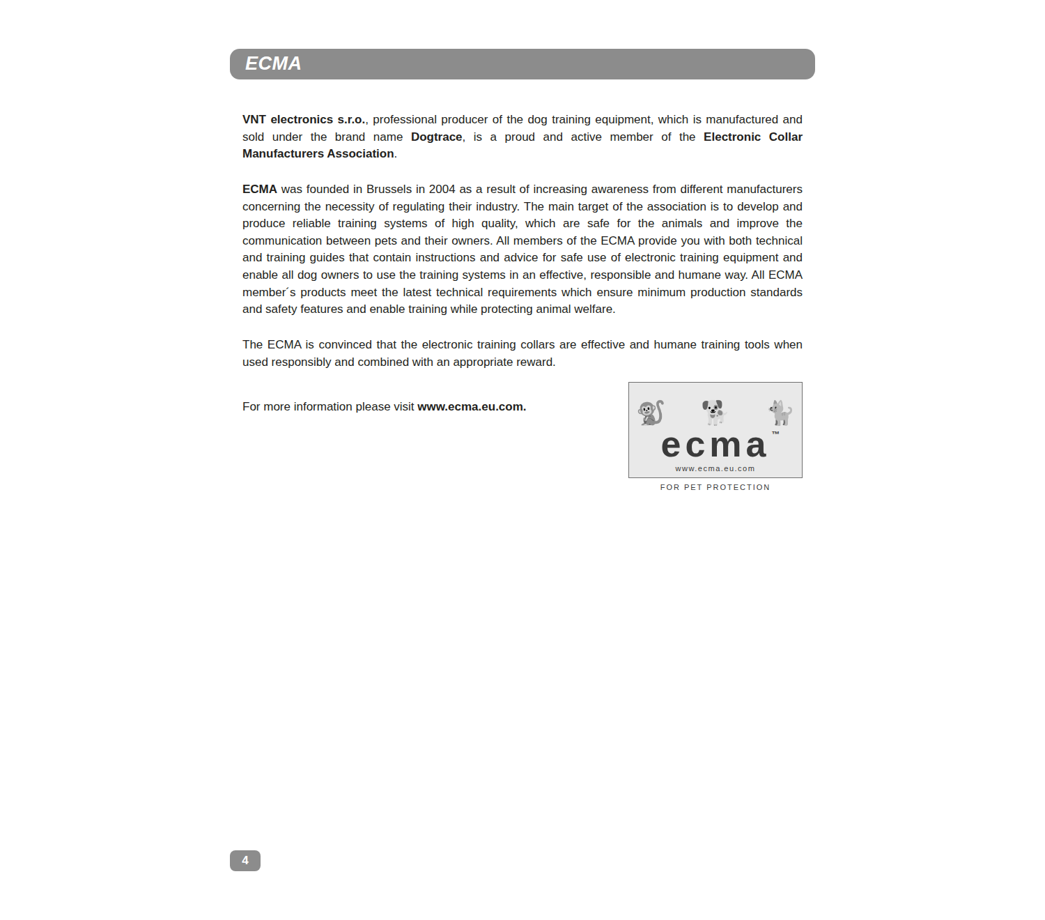ECMA
VNT electronics s.r.o., professional producer of the dog training equipment, which is manufactured and sold under the brand name Dogtrace, is a proud and active member of the Electronic Collar Manufacturers Association.
ECMA was founded in Brussels in 2004 as a result of increasing awareness from different manufacturers concerning the necessity of regulating their industry. The main target of the association is to develop and produce reliable training systems of high quality, which are safe for the animals and improve the communication between pets and their owners. All members of the ECMA provide you with both technical and training guides that contain instructions and advice for safe use of electronic training equipment and enable all dog owners to use the training systems in an effective, responsible and humane way. All ECMA member´s products meet the latest technical requirements which ensure minimum production standards and safety features and enable training while protecting animal welfare.
The ECMA is convinced that the electronic training collars are effective and humane training tools when used responsibly and combined with an appropriate reward.
For more information please visit www.ecma.eu.com.
🐒 🐕 🐈
ecma™
www.ecma.eu.com
FOR PET PROTECTION
4